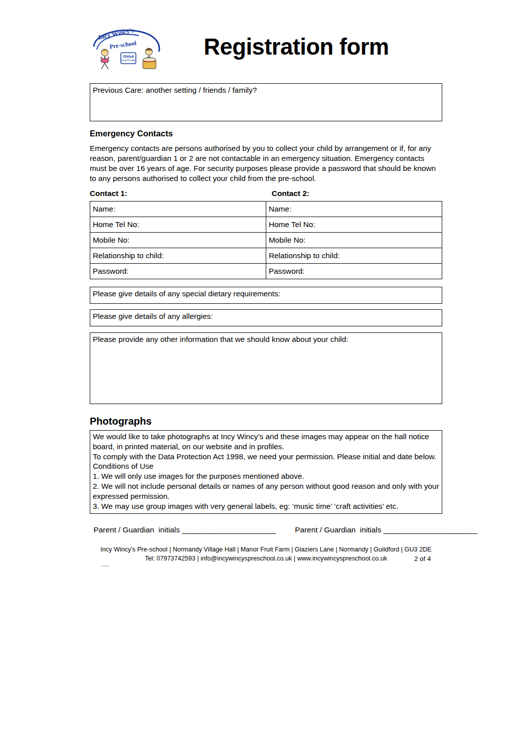Incy Wincy's Pre-school Ofsted Good Provider
Registration form
Previous Care: another setting / friends / family?
Emergency Contacts
Emergency contacts are persons authorised by you to collect your child by arrangement or if, for any reason, parent/guardian 1 or 2 are not contactable in an emergency situation. Emergency contacts must be over 16 years of age. For security purposes please provide a password that should be known to any persons authorised to collect your child from the pre-school.
Contact 1:
Contact 2:
| Name: | Name: |
| Home Tel No: | Home Tel No: |
| Mobile No: | Mobile No: |
| Relationship to child: | Relationship to child: |
| Password: | Password: |
Please give details of any special dietary requirements:
Please give details of any allergies:
Please provide any other information that we should know about your child:
Photographs
We would like to take photographs at Incy Wincy’s and these images may appear on the hall notice board, in printed material, on our website and in profiles.
To comply with the Data Protection Act 1998, we need your permission. Please initial and date below.
Conditions of Use
1. We will only use images for the purposes mentioned above.
2. We will not include personal details or names of any person without good reason and only with your expressed permission.
3. We may use group images with very general labels, eg: ‘music time’ ‘craft activities’ etc.
Parent / Guardian initials ______________________ Parent / Guardian initials ______________________
Incy Wincy's Pre-school | Normandy Village Hall | Manor Fruit Farm | Glaziers Lane | Normandy | Guildford | GU3 2DE
Tel: 07973742593 | info@incywincyspreschool.co.uk | www.incywincyspreschool.co.uk 2 of 4 ....